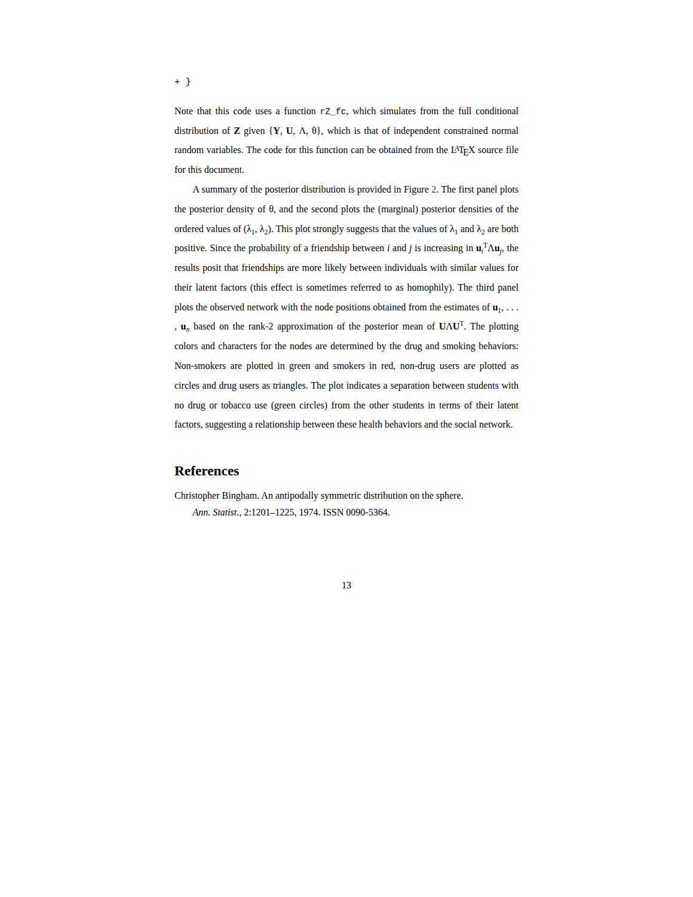+ }
Note that this code uses a function rZ_fc, which simulates from the full conditional distribution of Z given {Y, U, Λ, θ}, which is that of independent constrained normal random variables. The code for this function can be obtained from the LATEX source file for this document.
A summary of the posterior distribution is provided in Figure 2. The first panel plots the posterior density of θ, and the second plots the (marginal) posterior densities of the ordered values of (λ1, λ2). This plot strongly suggests that the values of λ1 and λ2 are both positive. Since the probability of a friendship between i and j is increasing in uiTΛuj, the results posit that friendships are more likely between individuals with similar values for their latent factors (this effect is sometimes referred to as homophily). The third panel plots the observed network with the node positions obtained from the estimates of u1, . . . , un based on the rank-2 approximation of the posterior mean of UΛUT. The plotting colors and characters for the nodes are determined by the drug and smoking behaviors: Non-smokers are plotted in green and smokers in red, non-drug users are plotted as circles and drug users as triangles. The plot indicates a separation between students with no drug or tobacco use (green circles) from the other students in terms of their latent factors, suggesting a relationship between these health behaviors and the social network.
References
Christopher Bingham. An antipodally symmetric distribution on the sphere. Ann. Statist., 2:1201–1225, 1974. ISSN 0090-5364.
13